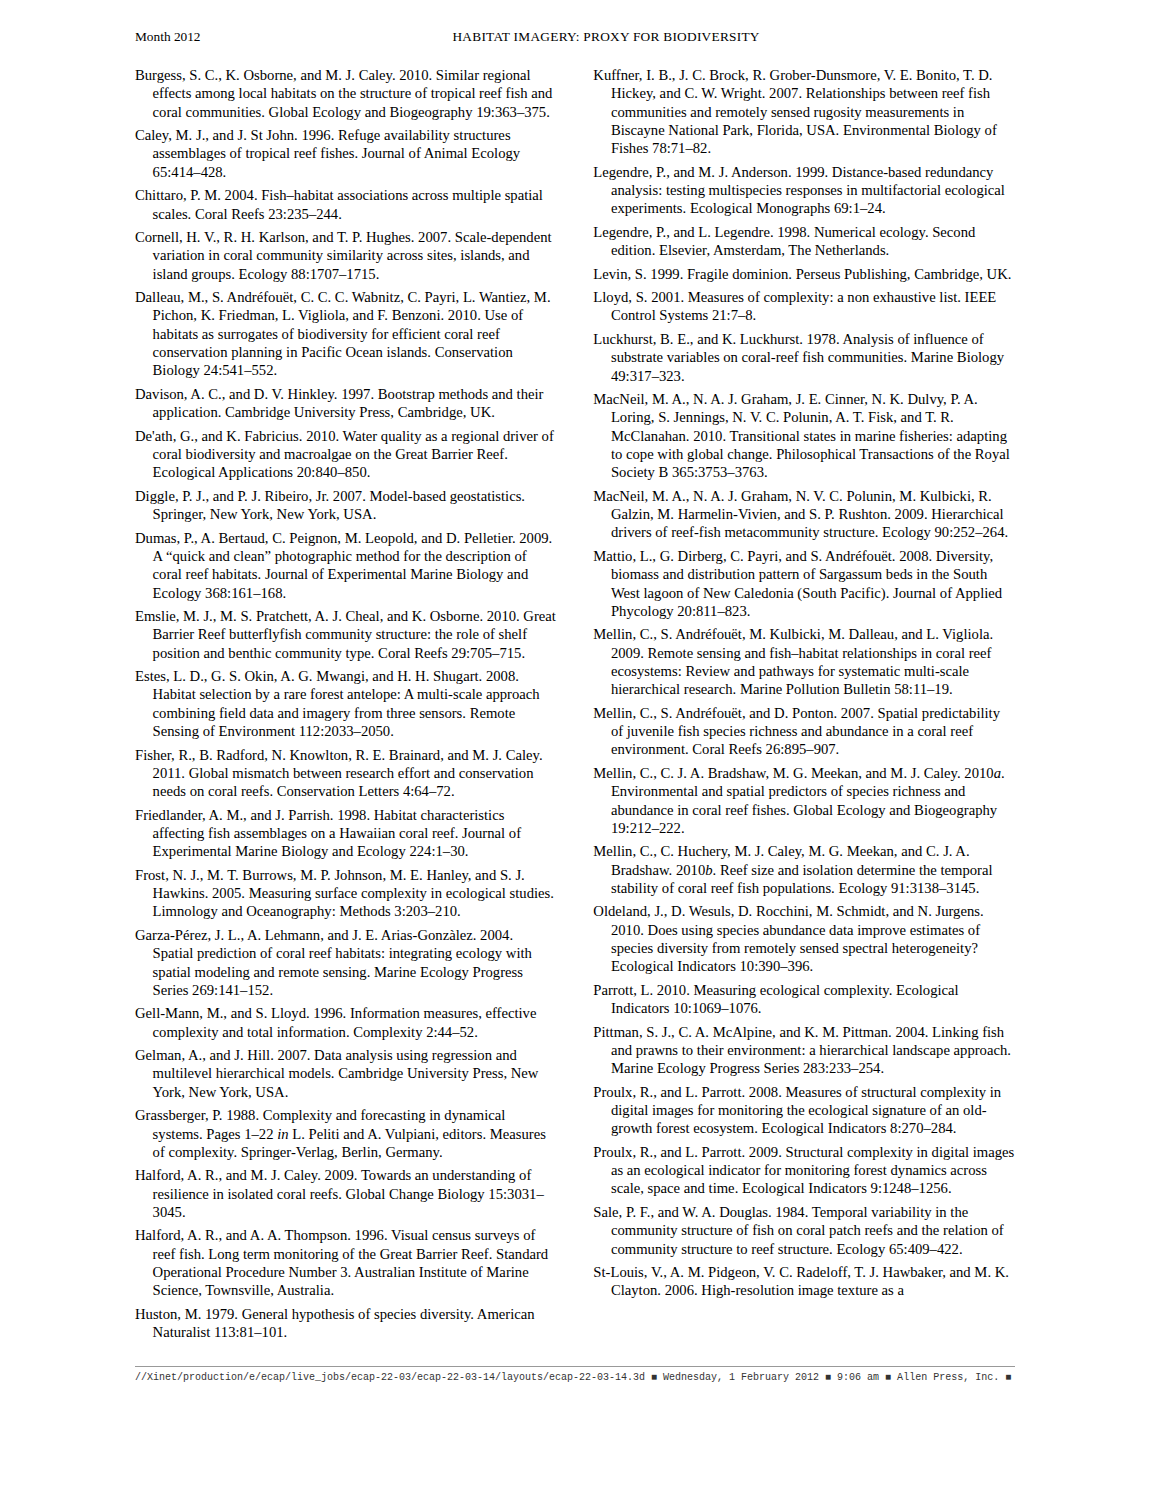Month 2012 Habitat Imagery: Proxy for Biodiversity
Burgess, S. C., K. Osborne, and M. J. Caley. 2010. Similar regional effects among local habitats on the structure of tropical reef fish and coral communities. Global Ecology and Biogeography 19:363–375.
Caley, M. J., and J. St John. 1996. Refuge availability structures assemblages of tropical reef fishes. Journal of Animal Ecology 65:414–428.
Chittaro, P. M. 2004. Fish–habitat associations across multiple spatial scales. Coral Reefs 23:235–244.
Cornell, H. V., R. H. Karlson, and T. P. Hughes. 2007. Scale-dependent variation in coral community similarity across sites, islands, and island groups. Ecology 88:1707–1715.
Dalleau, M., S. Andréfouët, C. C. C. Wabnitz, C. Payri, L. Wantiez, M. Pichon, K. Friedman, L. Vigliola, and F. Benzoni. 2010. Use of habitats as surrogates of biodiversity for efficient coral reef conservation planning in Pacific Ocean islands. Conservation Biology 24:541–552.
Davison, A. C., and D. V. Hinkley. 1997. Bootstrap methods and their application. Cambridge University Press, Cambridge, UK.
De'ath, G., and K. Fabricius. 2010. Water quality as a regional driver of coral biodiversity and macroalgae on the Great Barrier Reef. Ecological Applications 20:840–850.
Diggle, P. J., and P. J. Ribeiro, Jr. 2007. Model-based geostatistics. Springer, New York, New York, USA.
Dumas, P., A. Bertaud, C. Peignon, M. Leopold, and D. Pelletier. 2009. A “quick and clean” photographic method for the description of coral reef habitats. Journal of Experimental Marine Biology and Ecology 368:161–168.
Emslie, M. J., M. S. Pratchett, A. J. Cheal, and K. Osborne. 2010. Great Barrier Reef butterflyfish community structure: the role of shelf position and benthic community type. Coral Reefs 29:705–715.
Estes, L. D., G. S. Okin, A. G. Mwangi, and H. H. Shugart. 2008. Habitat selection by a rare forest antelope: A multi-scale approach combining field data and imagery from three sensors. Remote Sensing of Environment 112:2033–2050.
Fisher, R., B. Radford, N. Knowlton, R. E. Brainard, and M. J. Caley. 2011. Global mismatch between research effort and conservation needs on coral reefs. Conservation Letters 4:64–72.
Friedlander, A. M., and J. Parrish. 1998. Habitat characteristics affecting fish assemblages on a Hawaiian coral reef. Journal of Experimental Marine Biology and Ecology 224:1–30.
Frost, N. J., M. T. Burrows, M. P. Johnson, M. E. Hanley, and S. J. Hawkins. 2005. Measuring surface complexity in ecological studies. Limnology and Oceanography: Methods 3:203–210.
Garza-Pérez, J. L., A. Lehmann, and J. E. Arias-Gonzàlez. 2004. Spatial prediction of coral reef habitats: integrating ecology with spatial modeling and remote sensing. Marine Ecology Progress Series 269:141–152.
Gell-Mann, M., and S. Lloyd. 1996. Information measures, effective complexity and total information. Complexity 2:44–52.
Gelman, A., and J. Hill. 2007. Data analysis using regression and multilevel hierarchical models. Cambridge University Press, New York, New York, USA.
Grassberger, P. 1988. Complexity and forecasting in dynamical systems. Pages 1–22 in L. Peliti and A. Vulpiani, editors. Measures of complexity. Springer-Verlag, Berlin, Germany.
Halford, A. R., and M. J. Caley. 2009. Towards an understanding of resilience in isolated coral reefs. Global Change Biology 15:3031–3045.
Halford, A. R., and A. A. Thompson. 1996. Visual census surveys of reef fish. Long term monitoring of the Great Barrier Reef. Standard Operational Procedure Number 3. Australian Institute of Marine Science, Townsville, Australia.
Huston, M. 1979. General hypothesis of species diversity. American Naturalist 113:81–101.
Kuffner, I. B., J. C. Brock, R. Grober-Dunsmore, V. E. Bonito, T. D. Hickey, and C. W. Wright. 2007. Relationships between reef fish communities and remotely sensed rugosity measurements in Biscayne National Park, Florida, USA. Environmental Biology of Fishes 78:71–82.
Legendre, P., and M. J. Anderson. 1999. Distance-based redundancy analysis: testing multispecies responses in multifactorial ecological experiments. Ecological Monographs 69:1–24.
Legendre, P., and L. Legendre. 1998. Numerical ecology. Second edition. Elsevier, Amsterdam, The Netherlands.
Levin, S. 1999. Fragile dominion. Perseus Publishing, Cambridge, UK.
Lloyd, S. 2001. Measures of complexity: a non exhaustive list. IEEE Control Systems 21:7–8.
Luckhurst, B. E., and K. Luckhurst. 1978. Analysis of influence of substrate variables on coral-reef fish communities. Marine Biology 49:317–323.
MacNeil, M. A., N. A. J. Graham, J. E. Cinner, N. K. Dulvy, P. A. Loring, S. Jennings, N. V. C. Polunin, A. T. Fisk, and T. R. McClanahan. 2010. Transitional states in marine fisheries: adapting to cope with global change. Philosophical Transactions of the Royal Society B 365:3753–3763.
MacNeil, M. A., N. A. J. Graham, N. V. C. Polunin, M. Kulbicki, R. Galzin, M. Harmelin-Vivien, and S. P. Rushton. 2009. Hierarchical drivers of reef-fish metacommunity structure. Ecology 90:252–264.
Mattio, L., G. Dirberg, C. Payri, and S. Andréfouët. 2008. Diversity, biomass and distribution pattern of Sargassum beds in the South West lagoon of New Caledonia (South Pacific). Journal of Applied Phycology 20:811–823.
Mellin, C., S. Andréfouët, M. Kulbicki, M. Dalleau, and L. Vigliola. 2009. Remote sensing and fish–habitat relationships in coral reef ecosystems: Review and pathways for systematic multi-scale hierarchical research. Marine Pollution Bulletin 58:11–19.
Mellin, C., S. Andréfouët, and D. Ponton. 2007. Spatial predictability of juvenile fish species richness and abundance in a coral reef environment. Coral Reefs 26:895–907.
Mellin, C., C. J. A. Bradshaw, M. G. Meekan, and M. J. Caley. 2010a. Environmental and spatial predictors of species richness and abundance in coral reef fishes. Global Ecology and Biogeography 19:212–222.
Mellin, C., C. Huchery, M. J. Caley, M. G. Meekan, and C. J. A. Bradshaw. 2010b. Reef size and isolation determine the temporal stability of coral reef fish populations. Ecology 91:3138–3145.
Oldeland, J., D. Wesuls, D. Rocchini, M. Schmidt, and N. Jurgens. 2010. Does using species abundance data improve estimates of species diversity from remotely sensed spectral heterogeneity? Ecological Indicators 10:390–396.
Parrott, L. 2010. Measuring ecological complexity. Ecological Indicators 10:1069–1076.
Pittman, S. J., C. A. McAlpine, and K. M. Pittman. 2004. Linking fish and prawns to their environment: a hierarchical landscape approach. Marine Ecology Progress Series 283:233–254.
Proulx, R., and L. Parrott. 2008. Measures of structural complexity in digital images for monitoring the ecological signature of an old-growth forest ecosystem. Ecological Indicators 8:270–284.
Proulx, R., and L. Parrott. 2009. Structural complexity in digital images as an ecological indicator for monitoring forest dynamics across scale, space and time. Ecological Indicators 9:1248–1256.
Sale, P. F., and W. A. Douglas. 1984. Temporal variability in the community structure of fish on coral patch reefs and the relation of community structure to reef structure. Ecology 65:409–422.
St-Louis, V., A. M. Pidgeon, V. C. Radeloff, T. J. Hawbaker, and M. K. Clayton. 2006. High-resolution image texture as a
//Xinet/production/e/ecap/live_jobs/ecap-22-03/ecap-22-03-14/layouts/ecap-22-03-14.3d ■ Wednesday, 1 February 2012 ■ 9:06 am ■ Allen Press, Inc. ■ Page 167 MS#11-2105